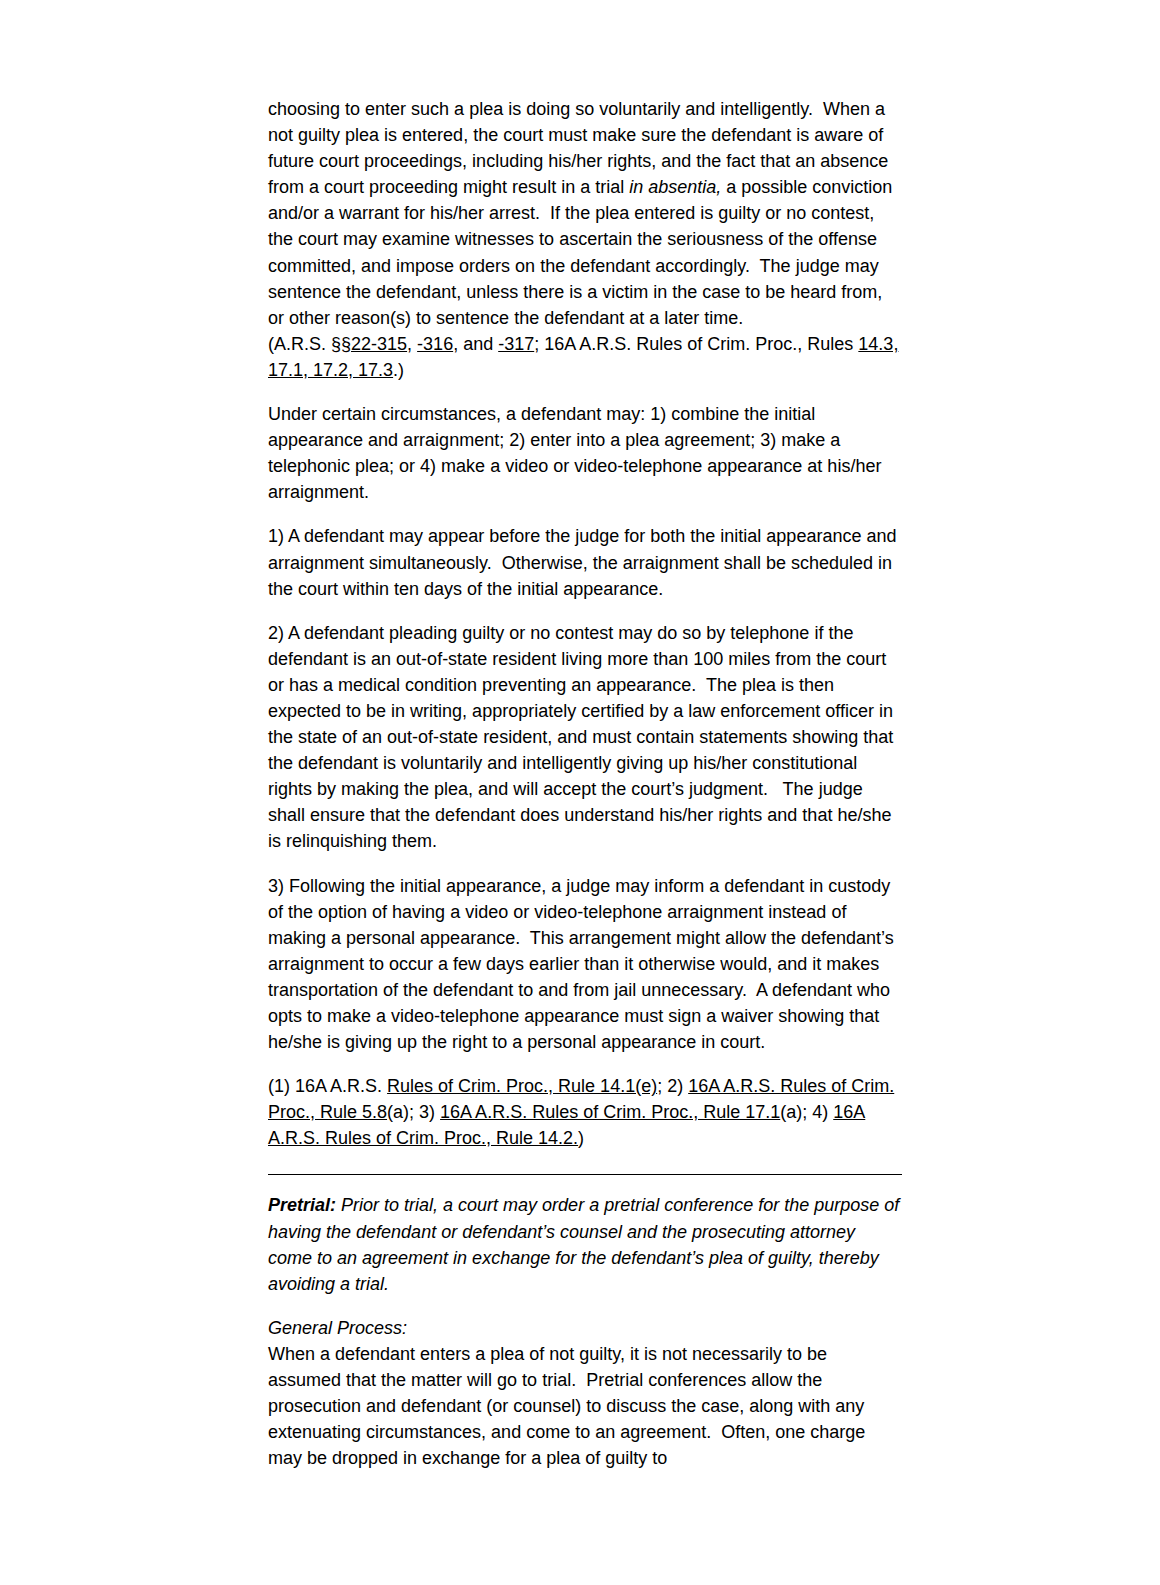choosing to enter such a plea is doing so voluntarily and intelligently. When a not guilty plea is entered, the court must make sure the defendant is aware of future court proceedings, including his/her rights, and the fact that an absence from a court proceeding might result in a trial in absentia, a possible conviction and/or a warrant for his/her arrest. If the plea entered is guilty or no contest, the court may examine witnesses to ascertain the seriousness of the offense committed, and impose orders on the defendant accordingly. The judge may sentence the defendant, unless there is a victim in the case to be heard from, or other reason(s) to sentence the defendant at a later time.
(A.R.S. §§22-315, -316, and -317; 16A A.R.S. Rules of Crim. Proc., Rules 14.3, 17.1, 17.2, 17.3.)
Under certain circumstances, a defendant may: 1) combine the initial appearance and arraignment; 2) enter into a plea agreement; 3) make a telephonic plea; or 4) make a video or video-telephone appearance at his/her arraignment.
1) A defendant may appear before the judge for both the initial appearance and arraignment simultaneously. Otherwise, the arraignment shall be scheduled in the court within ten days of the initial appearance.
2) A defendant pleading guilty or no contest may do so by telephone if the defendant is an out-of-state resident living more than 100 miles from the court or has a medical condition preventing an appearance. The plea is then expected to be in writing, appropriately certified by a law enforcement officer in the state of an out-of-state resident, and must contain statements showing that the defendant is voluntarily and intelligently giving up his/her constitutional rights by making the plea, and will accept the court’s judgment. The judge shall ensure that the defendant does understand his/her rights and that he/she is relinquishing them.
3) Following the initial appearance, a judge may inform a defendant in custody of the option of having a video or video-telephone arraignment instead of making a personal appearance. This arrangement might allow the defendant’s arraignment to occur a few days earlier than it otherwise would, and it makes transportation of the defendant to and from jail unnecessary. A defendant who opts to make a video-telephone appearance must sign a waiver showing that he/she is giving up the right to a personal appearance in court.
(1) 16A A.R.S. Rules of Crim. Proc., Rule 14.1(e); 2) 16A A.R.S. Rules of Crim. Proc., Rule 5.8(a); 3) 16A A.R.S. Rules of Crim. Proc., Rule 17.1(a); 4) 16A A.R.S. Rules of Crim. Proc., Rule 14.2.)
Pretrial: Prior to trial, a court may order a pretrial conference for the purpose of having the defendant or defendant’s counsel and the prosecuting attorney come to an agreement in exchange for the defendant’s plea of guilty, thereby avoiding a trial.
General Process:
When a defendant enters a plea of not guilty, it is not necessarily to be assumed that the matter will go to trial. Pretrial conferences allow the prosecution and defendant (or counsel) to discuss the case, along with any extenuating circumstances, and come to an agreement. Often, one charge may be dropped in exchange for a plea of guilty to